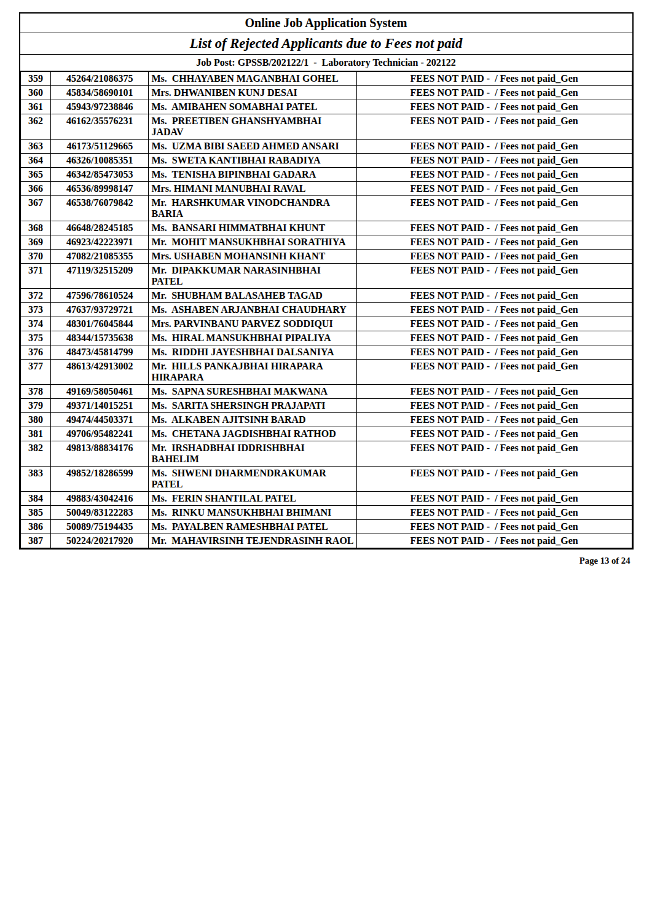Online Job Application System
List of Rejected Applicants due to Fees not paid
Job Post: GPSSB/202122/1 - Laboratory Technician - 202122
| 359 | 45264/21086375 | Ms. CHHAYABEN MAGANBHAI GOHEL | FEES NOT PAID - / Fees not paid_Gen |
| 360 | 45834/58690101 | Mrs. DHWANIBEN KUNJ DESAI | FEES NOT PAID - / Fees not paid_Gen |
| 361 | 45943/97238846 | Ms. AMIBAHEN SOMABHAI PATEL | FEES NOT PAID - / Fees not paid_Gen |
| 362 | 46162/35576231 | Ms. PREETIBEN GHANSHYAMBHAI JADAV | FEES NOT PAID - / Fees not paid_Gen |
| 363 | 46173/51129665 | Ms. UZMA BIBI SAEED AHMED ANSARI | FEES NOT PAID - / Fees not paid_Gen |
| 364 | 46326/10085351 | Ms. SWETA KANTIBHAI RABADIYA | FEES NOT PAID - / Fees not paid_Gen |
| 365 | 46342/85473053 | Ms. TENISHA BIPINBHAI GADARA | FEES NOT PAID - / Fees not paid_Gen |
| 366 | 46536/89998147 | Mrs. HIMANI MANUBHAI RAVAL | FEES NOT PAID - / Fees not paid_Gen |
| 367 | 46538/76079842 | Mr. HARSHKUMAR VINODCHANDRA BARIA | FEES NOT PAID - / Fees not paid_Gen |
| 368 | 46648/28245185 | Ms. BANSARI HIMMATBHAI KHUNT | FEES NOT PAID - / Fees not paid_Gen |
| 369 | 46923/42223971 | Mr. MOHIT MANSUKHBHAI SORATHIYA | FEES NOT PAID - / Fees not paid_Gen |
| 370 | 47082/21085355 | Mrs. USHABEN MOHANSINH KHANT | FEES NOT PAID - / Fees not paid_Gen |
| 371 | 47119/32515209 | Mr. DIPAKKUMAR NARASINHBHAI PATEL | FEES NOT PAID - / Fees not paid_Gen |
| 372 | 47596/78610524 | Mr. SHUBHAM BALASAHEB TAGAD | FEES NOT PAID - / Fees not paid_Gen |
| 373 | 47637/93729721 | Ms. ASHABEN ARJANBHAI CHAUDHARY | FEES NOT PAID - / Fees not paid_Gen |
| 374 | 48301/76045844 | Mrs. PARVINBANU PARVEZ SODDIQUI | FEES NOT PAID - / Fees not paid_Gen |
| 375 | 48344/15735638 | Ms. HIRAL MANSUKHBHAI PIPALIYA | FEES NOT PAID - / Fees not paid_Gen |
| 376 | 48473/45814799 | Ms. RIDDHI JAYESHBHAI DALSANIYA | FEES NOT PAID - / Fees not paid_Gen |
| 377 | 48613/42913002 | Mr. HILLS PANKAJBHAI HIRAPARA HIRAPARA | FEES NOT PAID - / Fees not paid_Gen |
| 378 | 49169/58050461 | Ms. SAPNA SURESHBHAI MAKWANA | FEES NOT PAID - / Fees not paid_Gen |
| 379 | 49371/14015251 | Ms. SARITA SHERSINGH PRAJAPATI | FEES NOT PAID - / Fees not paid_Gen |
| 380 | 49474/44503371 | Ms. ALKABEN AJITSINH BARAD | FEES NOT PAID - / Fees not paid_Gen |
| 381 | 49706/95482241 | Ms. CHETANA JAGDISHBHAI RATHOD | FEES NOT PAID - / Fees not paid_Gen |
| 382 | 49813/88834176 | Mr. IRSHADBHAI IDDRISHBHAI BAHELIM | FEES NOT PAID - / Fees not paid_Gen |
| 383 | 49852/18286599 | Ms. SHWENI DHARMENDRAKUMAR PATEL | FEES NOT PAID - / Fees not paid_Gen |
| 384 | 49883/43042416 | Ms. FERIN SHANTILAL PATEL | FEES NOT PAID - / Fees not paid_Gen |
| 385 | 50049/83122283 | Ms. RINKU MANSUKHBHAI BHIMANI | FEES NOT PAID - / Fees not paid_Gen |
| 386 | 50089/75194435 | Ms. PAYALBEN RAMESHBHAI PATEL | FEES NOT PAID - / Fees not paid_Gen |
| 387 | 50224/20217920 | Mr. MAHAVIRSINH TEJENDRASINH RAOL | FEES NOT PAID - / Fees not paid_Gen |
Page 13 of 24